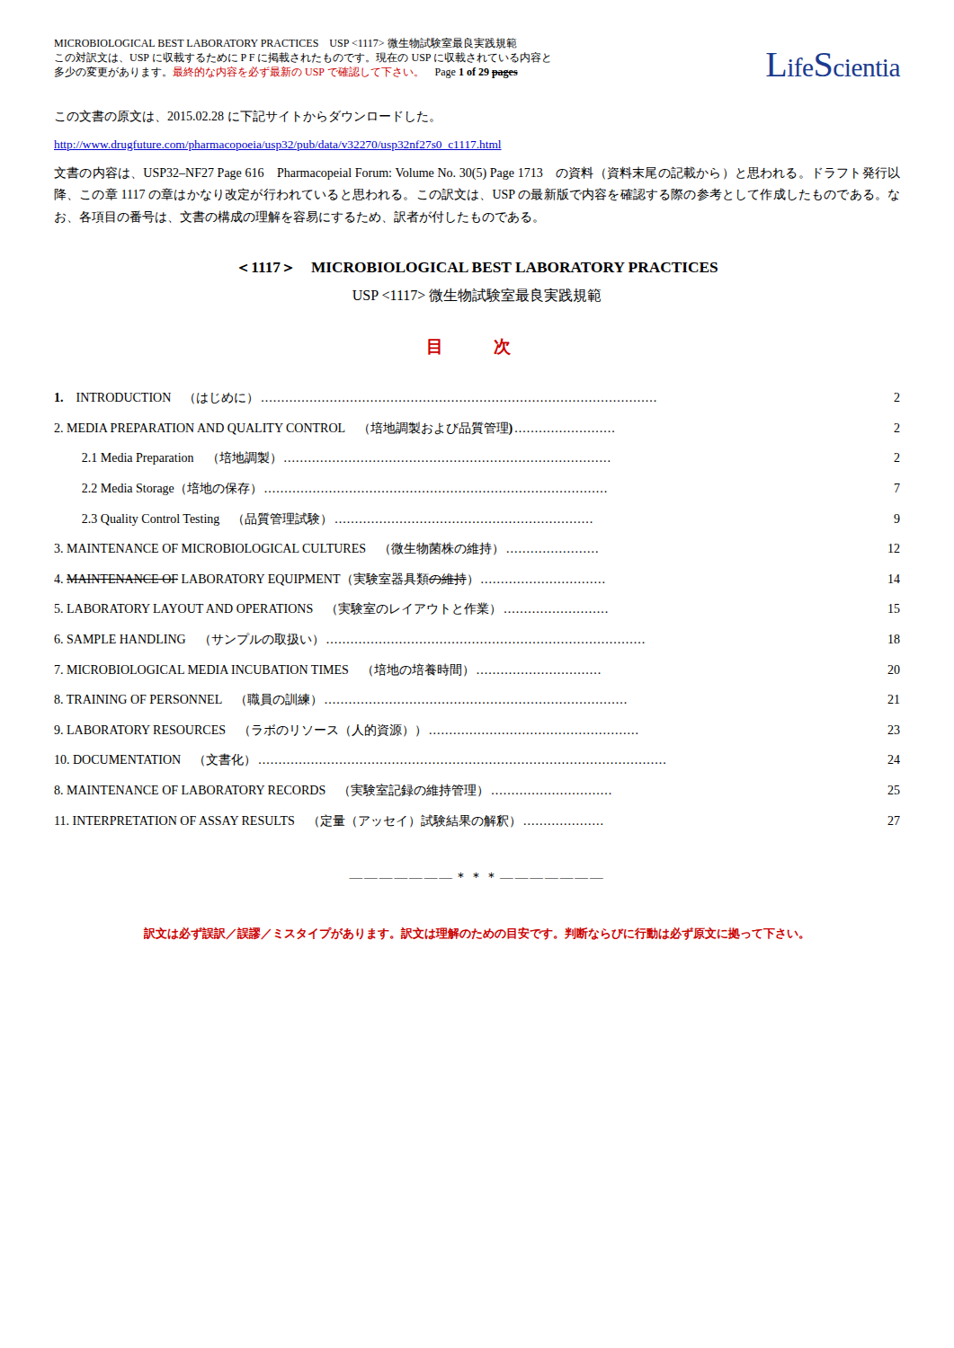MICROBIOLOGICAL BEST LABORATORY PRACTICES　USP <1117> 微生物試験室最良実践規範
この対訳文は、USP に収載するために P F に掲載されたものです。現在の USP に収載されている内容と
多少の変更があります。最終的な内容を必ず最新の USP で確認して下さい。　Page 1 of 29 pages
Life Scientia
この文書の原文は、2015.02.28 に下記サイトからダウンロードした。
http://www.drugfuture.com/pharmacopoeia/usp32/pub/data/v32270/usp32nf27s0_c1117.html
文書の内容は、USP32–NF27 Page 616　Pharmacopeial Forum: Volume No. 30(5) Page 1713　の資料（資料末尾の記載から）と思われる。ドラフト発行以降、この章 1117 の章はかなり改定が行われていると思われる。この訳文は、USP の最新版で内容を確認する際の参考として作成したものである。なお、各項目の番号は、文書の構成の理解を容易にするため、訳者が付したものである。
＜1117＞　MICROBIOLOGICAL BEST LABORATORY PRACTICES
USP <1117> 微生物試験室最良実践規範
目　次
1.　INTRODUCTION　（はじめに） .................................................................................................. 2
2. MEDIA PREPARATION AND QUALITY CONTROL　（培地調製および品質管理) ......................... 2
2.1 Media Preparation　（培地調製） ................................................................................. 2
2.2 Media Storage（培地の保存） ..................................................................................... 7
2.3 Quality Control Testing　（品質管理試験） ................................................................ 9
3. MAINTENANCE OF MICROBIOLOGICAL CULTURES　（微生物菌株の維持） ....................... 12
4. MAINTENANCE OF LABORATORY EQUIPMENT（実験室器具類の維持） ............................... 14
5. LABORATORY LAYOUT AND OPERATIONS　（実験室のレイアウトと作業） .......................... 15
6. SAMPLE HANDLING　（サンプルの取扱い） ............................................................................... 18
7. MICROBIOLOGICAL MEDIA INCUBATION TIMES　（培地の培養時間） ............................... 20
8. TRAINING OF PERSONNEL　（職員の訓練） ........................................................................... 21
9. LABORATORY RESOURCES　（ラボのリソース（人的資源）） .................................................... 23
10. DOCUMENTATION　（文書化） ..................................................................................................... 24
8. MAINTENANCE OF LABORATORY RECORDS　（実験室記録の維持管理） .............................. 25
11. INTERPRETATION OF ASSAY RESULTS　（定量（アッセイ）試験結果の解釈） .................... 27
―――――――＊＊＊―――――――
訳文は必ず誤訳／誤謬／ミスタイプがあります。訳文は理解のための目安です。判断ならびに行動は必ず原文に拠って下さい。